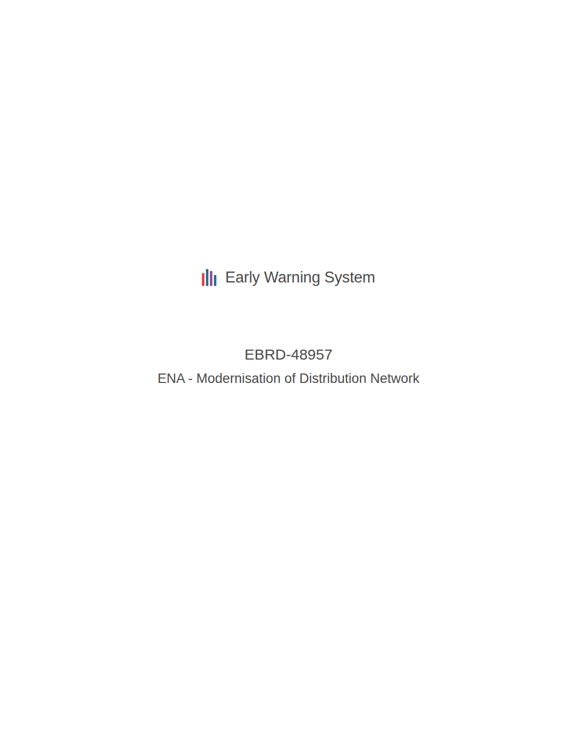Early Warning System
EBRD-48957
ENA - Modernisation of Distribution Network